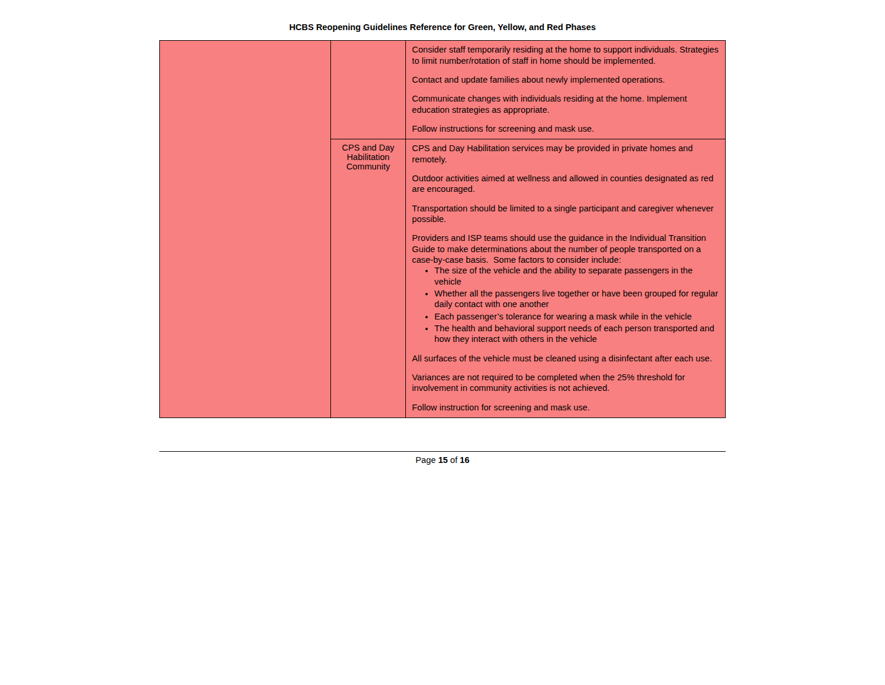HCBS Reopening Guidelines Reference for Green, Yellow, and Red Phases
| | | Consider staff temporarily residing at the home to support individuals. Strategies to limit number/rotation of staff in home should be implemented. Contact and update families about newly implemented operations. Communicate changes with individuals residing at the home. Implement education strategies as appropriate. Follow instructions for screening and mask use. |
| CPS and Day Habilitation Community | CPS and Day Habilitation services may be provided in private homes and remotely. Outdoor activities aimed at wellness and allowed in counties designated as red are encouraged. Transportation should be limited to a single participant and caregiver whenever possible. Providers and ISP teams should use the guidance in the Individual Transition Guide to make determinations about the number of people transported on a case-by-case basis. Some factors to consider include: The size of the vehicle and the ability to separate passengers in the vehicle Whether all the passengers live together or have been grouped for regular daily contact with one another Each passenger’s tolerance for wearing a mask while in the vehicle The health and behavioral support needs of each person transported and how they interact with others in the vehicle All surfaces of the vehicle must be cleaned using a disinfectant after each use. Variances are not required to be completed when the 25% threshold for involvement in community activities is not achieved. Follow instruction for screening and mask use. |
Page 15 of 16